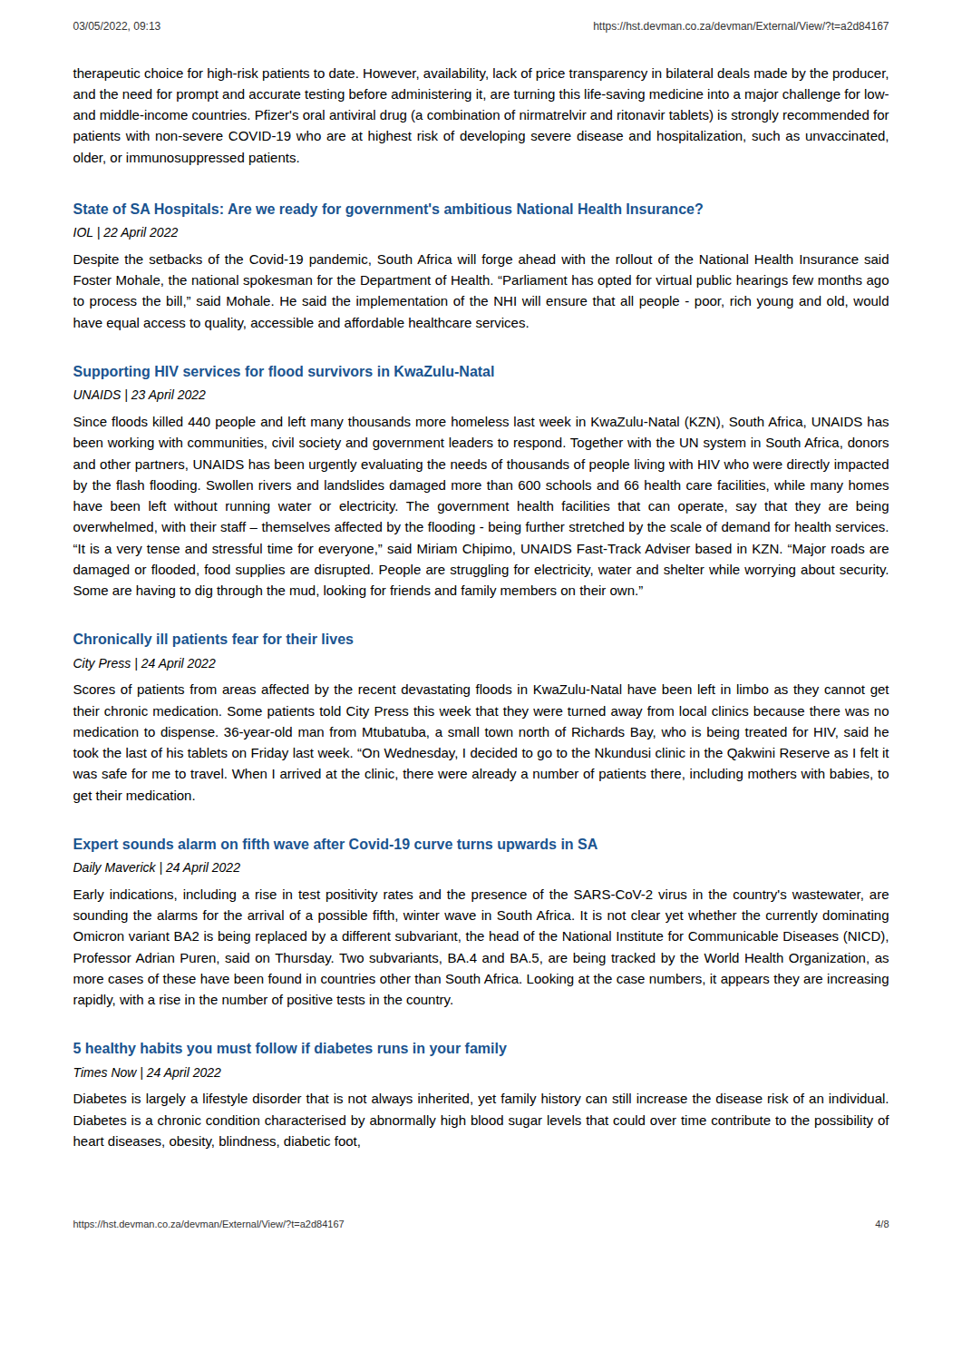03/05/2022, 09:13 https://hst.devman.co.za/devman/External/View/?t=a2d84167
therapeutic choice for high-risk patients to date. However, availability, lack of price transparency in bilateral deals made by the producer, and the need for prompt and accurate testing before administering it, are turning this life-saving medicine into a major challenge for low- and middle-income countries. Pfizer's oral antiviral drug (a combination of nirmatrelvir and ritonavir tablets) is strongly recommended for patients with non-severe COVID-19 who are at highest risk of developing severe disease and hospitalization, such as unvaccinated, older, or immunosuppressed patients.
State of SA Hospitals: Are we ready for government's ambitious National Health Insurance?
IOL | 22 April 2022
Despite the setbacks of the Covid-19 pandemic, South Africa will forge ahead with the rollout of the National Health Insurance said Foster Mohale, the national spokesman for the Department of Health. “Parliament has opted for virtual public hearings few months ago to process the bill,” said Mohale. He said the implementation of the NHI will ensure that all people - poor, rich young and old, would have equal access to quality, accessible and affordable healthcare services.
Supporting HIV services for flood survivors in KwaZulu-Natal
UNAIDS | 23 April 2022
Since floods killed 440 people and left many thousands more homeless last week in KwaZulu-Natal (KZN), South Africa, UNAIDS has been working with communities, civil society and government leaders to respond. Together with the UN system in South Africa, donors and other partners, UNAIDS has been urgently evaluating the needs of thousands of people living with HIV who were directly impacted by the flash flooding. Swollen rivers and landslides damaged more than 600 schools and 66 health care facilities, while many homes have been left without running water or electricity. The government health facilities that can operate, say that they are being overwhelmed, with their staff – themselves affected by the flooding - being further stretched by the scale of demand for health services. “It is a very tense and stressful time for everyone,” said Miriam Chipimo, UNAIDS Fast-Track Adviser based in KZN. “Major roads are damaged or flooded, food supplies are disrupted. People are struggling for electricity, water and shelter while worrying about security. Some are having to dig through the mud, looking for friends and family members on their own.”
Chronically ill patients fear for their lives
City Press | 24 April 2022
Scores of patients from areas affected by the recent devastating floods in KwaZulu-Natal have been left in limbo as they cannot get their chronic medication. Some patients told City Press this week that they were turned away from local clinics because there was no medication to dispense. 36-year-old man from Mtubatuba, a small town north of Richards Bay, who is being treated for HIV, said he took the last of his tablets on Friday last week. “On Wednesday, I decided to go to the Nkundusi clinic in the Qakwini Reserve as I felt it was safe for me to travel. When I arrived at the clinic, there were already a number of patients there, including mothers with babies, to get their medication.
Expert sounds alarm on fifth wave after Covid-19 curve turns upwards in SA
Daily Maverick | 24 April 2022
Early indications, including a rise in test positivity rates and the presence of the SARS-CoV-2 virus in the country's wastewater, are sounding the alarms for the arrival of a possible fifth, winter wave in South Africa. It is not clear yet whether the currently dominating Omicron variant BA2 is being replaced by a different subvariant, the head of the National Institute for Communicable Diseases (NICD), Professor Adrian Puren, said on Thursday. Two subvariants, BA.4 and BA.5, are being tracked by the World Health Organization, as more cases of these have been found in countries other than South Africa. Looking at the case numbers, it appears they are increasing rapidly, with a rise in the number of positive tests in the country.
5 healthy habits you must follow if diabetes runs in your family
Times Now | 24 April 2022
Diabetes is largely a lifestyle disorder that is not always inherited, yet family history can still increase the disease risk of an individual. Diabetes is a chronic condition characterised by abnormally high blood sugar levels that could over time contribute to the possibility of heart diseases, obesity, blindness, diabetic foot,
https://hst.devman.co.za/devman/External/View/?t=a2d84167 4/8